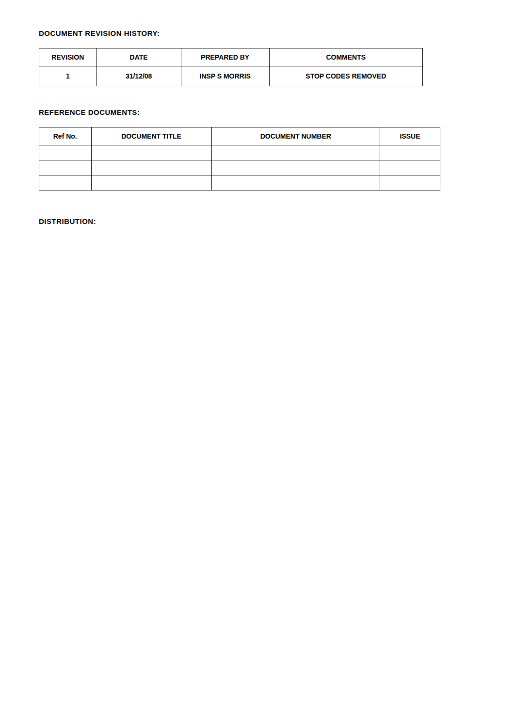DOCUMENT REVISION HISTORY:
| REVISION | DATE | PREPARED BY | COMMENTS |
| --- | --- | --- | --- |
| 1 | 31/12/08 | INSP S MORRIS | STOP CODES REMOVED |
REFERENCE DOCUMENTS:
| Ref No. | DOCUMENT TITLE | DOCUMENT NUMBER | ISSUE |
| --- | --- | --- | --- |
DISTRIBUTION: